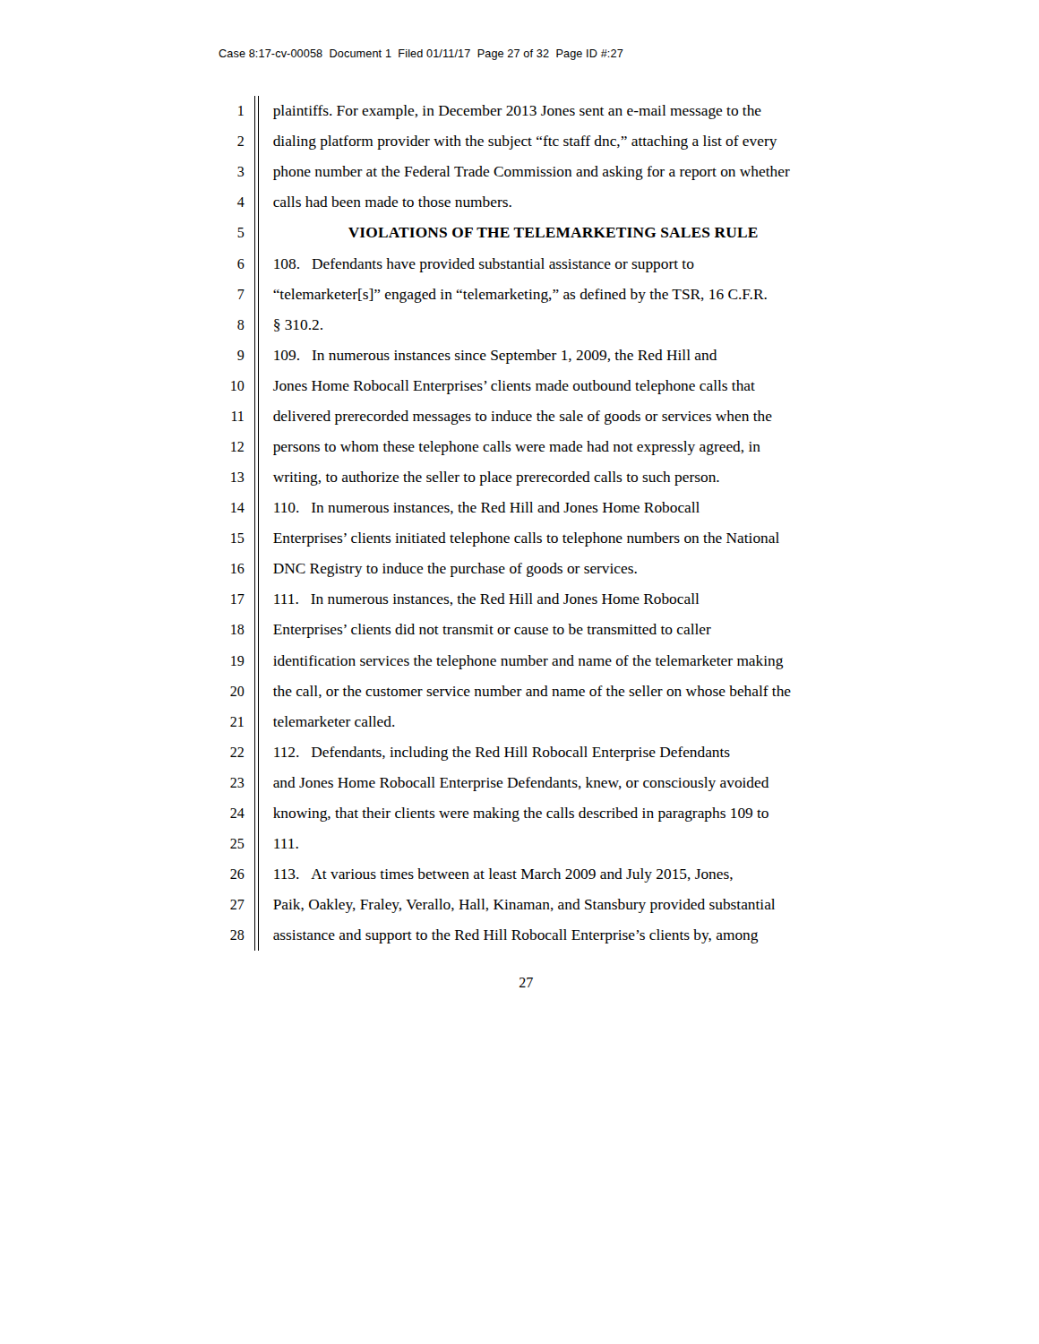Case 8:17-cv-00058 Document 1 Filed 01/11/17 Page 27 of 32 Page ID #:27
1
2
3
4
5
6
7
8
9
10
11
12
13
14
15
16
17
18
19
20
21
22
23
24
25
26
27
28
plaintiffs. For example, in December 2013 Jones sent an e-mail message to the
dialing platform provider with the subject “ftc staff dnc,” attaching a list of every
phone number at the Federal Trade Commission and asking for a report on whether
calls had been made to those numbers.
VIOLATIONS OF THE TELEMARKETING SALES RULE
108. Defendants have provided substantial assistance or support to
“telemarketer[s]” engaged in “telemarketing,” as defined by the TSR, 16 C.F.R.
§ 310.2.
109. In numerous instances since September 1, 2009, the Red Hill and
Jones Home Robocall Enterprises’ clients made outbound telephone calls that
delivered prerecorded messages to induce the sale of goods or services when the
persons to whom these telephone calls were made had not expressly agreed, in
writing, to authorize the seller to place prerecorded calls to such person.
110. In numerous instances, the Red Hill and Jones Home Robocall
Enterprises’ clients initiated telephone calls to telephone numbers on the National
DNC Registry to induce the purchase of goods or services.
111. In numerous instances, the Red Hill and Jones Home Robocall
Enterprises’ clients did not transmit or cause to be transmitted to caller
identification services the telephone number and name of the telemarketer making
the call, or the customer service number and name of the seller on whose behalf the
telemarketer called.
112. Defendants, including the Red Hill Robocall Enterprise Defendants
and Jones Home Robocall Enterprise Defendants, knew, or consciously avoided
knowing, that their clients were making the calls described in paragraphs 109 to
111.
113. At various times between at least March 2009 and July 2015, Jones,
Paik, Oakley, Fraley, Verallo, Hall, Kinaman, and Stansbury provided substantial
assistance and support to the Red Hill Robocall Enterprise’s clients by, among
27